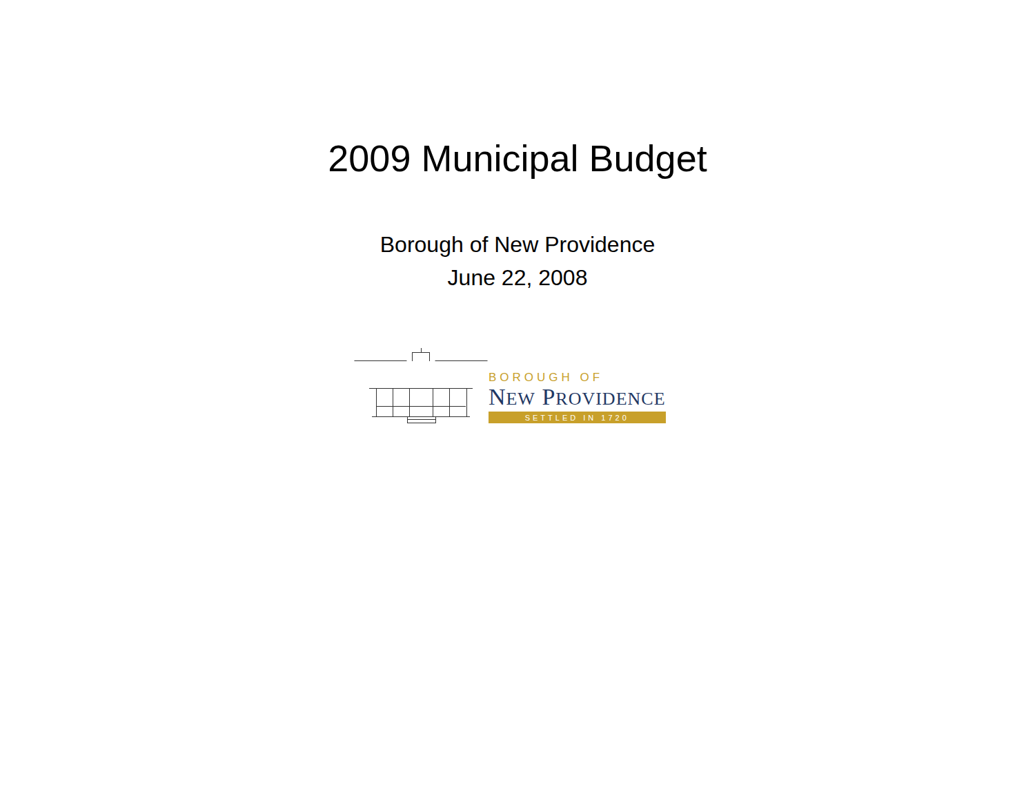2009 Municipal Budget
Borough of New Providence
June 22, 2008
Borough of
NEW PROVIDENCE
Settled in 1720